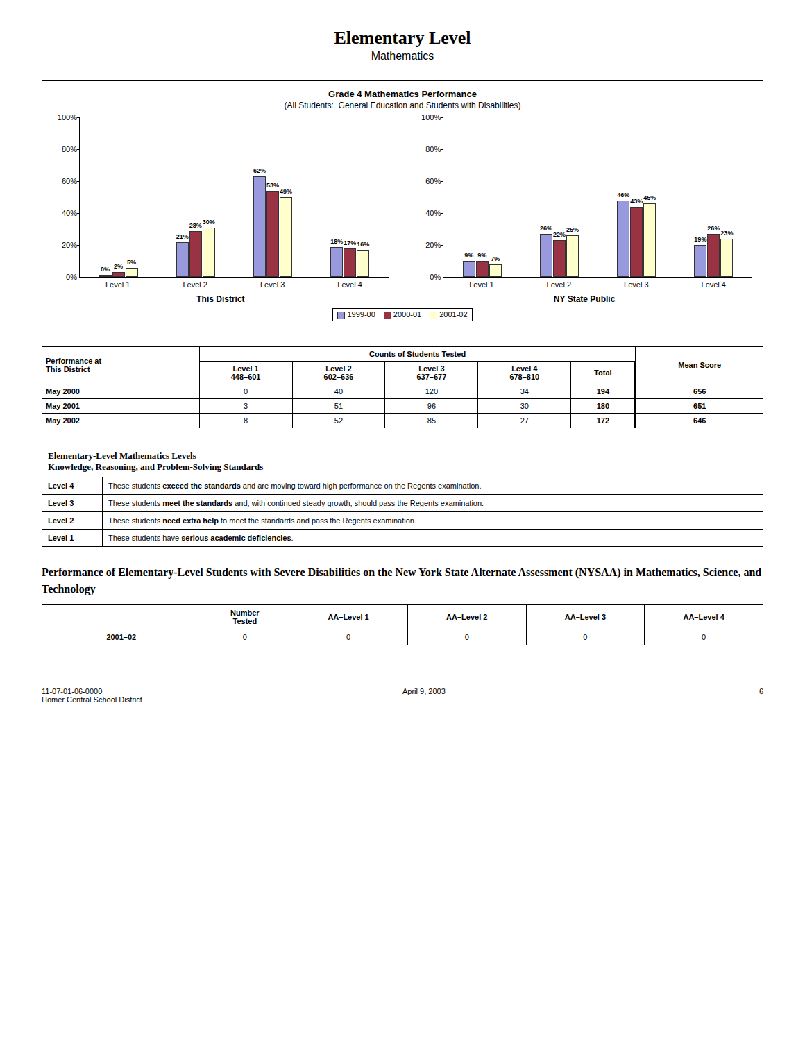Elementary Level
Mathematics
Grade 4 Mathematics Performance
(All Students: General Education and Students with Disabilities)
100%
80%
60%
40%
20%
0%
0%
2%
5%
21%
28%
30%
62%
53%
49%
18%
17%
16%
Level 1
Level 2
Level 3
Level 4
This District
100%
80%
60%
40%
20%
0%
9%
9%
7%
26%
22%
25%
46%
43%
45%
19%
26%
23%
Level 1
Level 2
Level 3
Level 4
NY State Public
| 1999-00 | 2000-01 | 2001-02 |
| Performance at This District | Counts of Students Tested | Mean Score |
| --- | --- | --- |
| Level 1 448–601 | Level 2 602–636 | Level 3 637–677 | Level 4 678–810 | Total |
| May 2000 | 0 | 40 | 120 | 34 | 194 | 656 |
| May 2001 | 3 | 51 | 96 | 30 | 180 | 651 |
| May 2002 | 8 | 52 | 85 | 27 | 172 | 646 |
| Elementary-Level Mathematics Levels — Knowledge, Reasoning, and Problem-Solving Standards |
| Level 4 | These students exceed the standards and are moving toward high performance on the Regents examination. |
| Level 3 | These students meet the standards and, with continued steady growth, should pass the Regents examination. |
| Level 2 | These students need extra help to meet the standards and pass the Regents examination. |
| Level 1 | These students have serious academic deficiencies . |
Performance of Elementary-Level Students with Severe Disabilities on the New York State Alternate Assessment (NYSAA) in Mathematics, Science, and Technology
| | Number Tested | AA–Level 1 | AA–Level 2 | AA–Level 3 | AA–Level 4 |
| --- | --- | --- | --- | --- | --- |
| 2001–02 | 0 | 0 | 0 | 0 | 0 |
11-07-01-06-0000
Homer Central School District
April 9, 2003
6